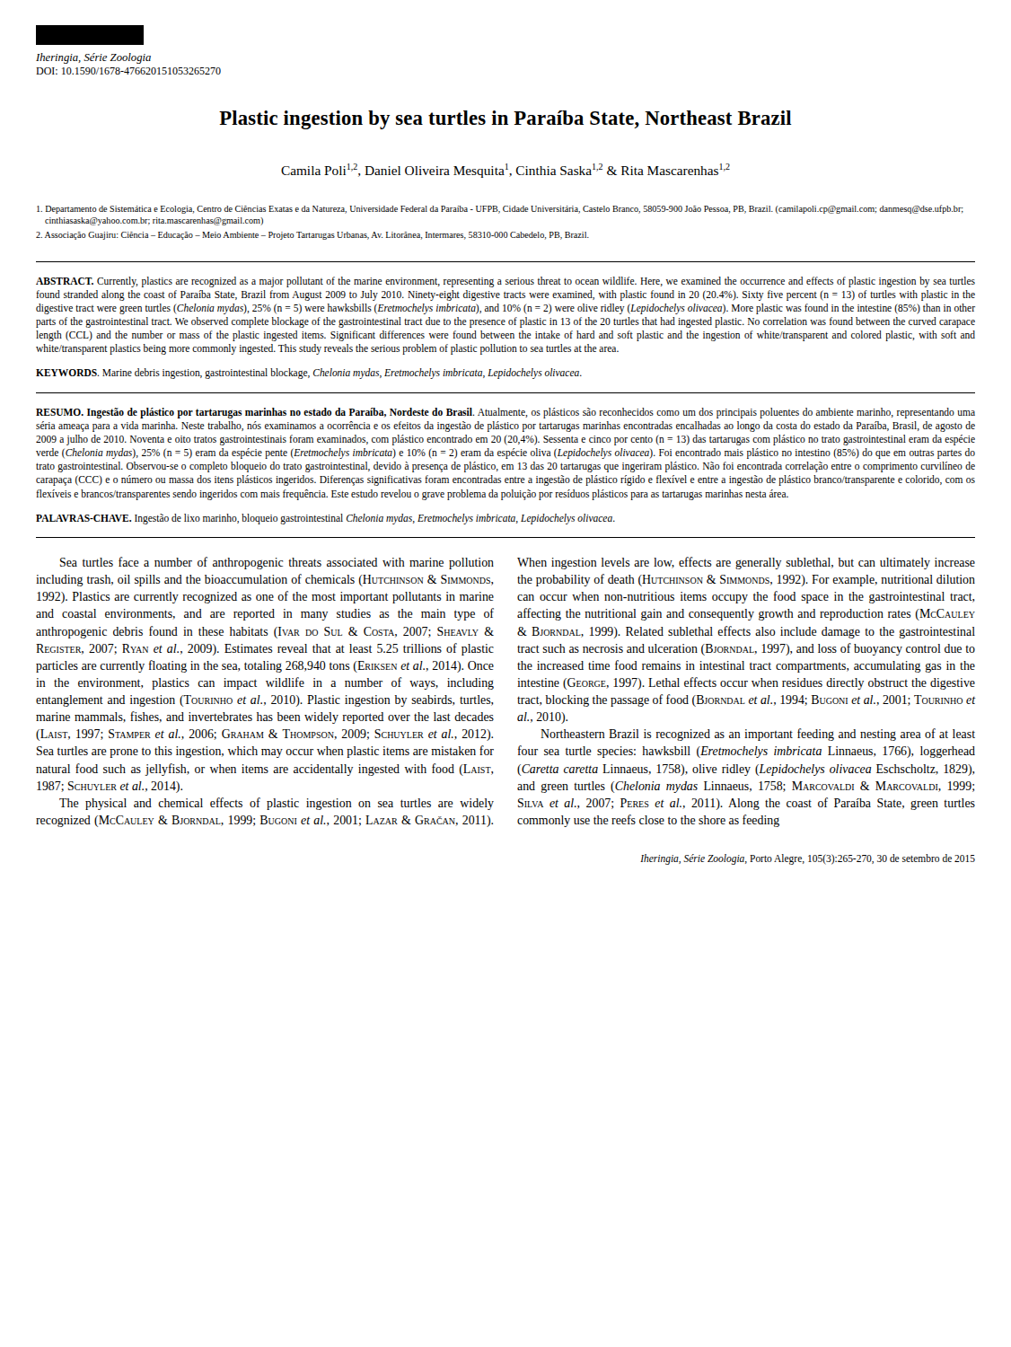Iheringia, Série Zoologia
DOI: 10.1590/1678-476620151053265270
Plastic ingestion by sea turtles in Paraíba State, Northeast Brazil
Camila Poli1,2, Daniel Oliveira Mesquita1, Cinthia Saska1,2 & Rita Mascarenhas1,2
1. Departamento de Sistemática e Ecologia, Centro de Ciências Exatas e da Natureza, Universidade Federal da Paraíba - UFPB, Cidade Universitária, Castelo Branco, 58059-900 João Pessoa, PB, Brazil. (camilapoli.cp@gmail.com; danmesq@dse.ufpb.br; cinthiasaska@yahoo.com.br; rita.mascarenhas@gmail.com)
2. Associação Guajiru: Ciência – Educação – Meio Ambiente – Projeto Tartarugas Urbanas, Av. Litorânea, Intermares, 58310-000 Cabedelo, PB, Brazil.
ABSTRACT. Currently, plastics are recognized as a major pollutant of the marine environment, representing a serious threat to ocean wildlife. Here, we examined the occurrence and effects of plastic ingestion by sea turtles found stranded along the coast of Paraíba State, Brazil from August 2009 to July 2010. Ninety-eight digestive tracts were examined, with plastic found in 20 (20.4%). Sixty five percent (n = 13) of turtles with plastic in the digestive tract were green turtles (Chelonia mydas), 25% (n = 5) were hawksbills (Eretmochelys imbricata), and 10% (n = 2) were olive ridley (Lepidochelys olivacea). More plastic was found in the intestine (85%) than in other parts of the gastrointestinal tract. We observed complete blockage of the gastrointestinal tract due to the presence of plastic in 13 of the 20 turtles that had ingested plastic. No correlation was found between the curved carapace length (CCL) and the number or mass of the plastic ingested items. Significant differences were found between the intake of hard and soft plastic and the ingestion of white/transparent and colored plastic, with soft and white/transparent plastics being more commonly ingested. This study reveals the serious problem of plastic pollution to sea turtles at the area.
KEYWORDS. Marine debris ingestion, gastrointestinal blockage, Chelonia mydas, Eretmochelys imbricata, Lepidochelys olivacea.
RESUMO. Ingestão de plástico por tartarugas marinhas no estado da Paraíba, Nordeste do Brasil. Atualmente, os plásticos são reconhecidos como um dos principais poluentes do ambiente marinho, representando uma séria ameaça para a vida marinha. Neste trabalho, nós examinamos a ocorrência e os efeitos da ingestão de plástico por tartarugas marinhas encontradas encalhadas ao longo da costa do estado da Paraíba, Brasil, de agosto de 2009 a julho de 2010. Noventa e oito tratos gastrointestinais foram examinados, com plástico encontrado em 20 (20,4%). Sessenta e cinco por cento (n = 13) das tartarugas com plástico no trato gastrointestinal eram da espécie verde (Chelonia mydas), 25% (n = 5) eram da espécie pente (Eretmochelys imbricata) e 10% (n = 2) eram da espécie oliva (Lepidochelys olivacea). Foi encontrado mais plástico no intestino (85%) do que em outras partes do trato gastrointestinal. Observou-se o completo bloqueio do trato gastrointestinal, devido à presença de plástico, em 13 das 20 tartarugas que ingeriram plástico. Não foi encontrada correlação entre o comprimento curvilíneo de carapaça (CCC) e o número ou massa dos itens plásticos ingeridos. Diferenças significativas foram encontradas entre a ingestão de plástico rígido e flexível e entre a ingestão de plástico branco/transparente e colorido, com os flexíveis e brancos/transparentes sendo ingeridos com mais frequência. Este estudo revelou o grave problema da poluição por resíduos plásticos para as tartarugas marinhas nesta área.
PALAVRAS-CHAVE. Ingestão de lixo marinho, bloqueio gastrointestinal Chelonia mydas, Eretmochelys imbricata, Lepidochelys olivacea.
Sea turtles face a number of anthropogenic threats associated with marine pollution including trash, oil spills and the bioaccumulation of chemicals (Hutchinson & Simmonds, 1992). Plastics are currently recognized as one of the most important pollutants in marine and coastal environments, and are reported in many studies as the main type of anthropogenic debris found in these habitats (Ivar do Sul & Costa, 2007; Sheavly & Register, 2007; Ryan et al., 2009). Estimates reveal that at least 5.25 trillions of plastic particles are currently floating in the sea, totaling 268,940 tons (Eriksen et al., 2014). Once in the environment, plastics can impact wildlife in a number of ways, including entanglement and ingestion (Tourinho et al., 2010). Plastic ingestion by seabirds, turtles, marine mammals, fishes, and invertebrates has been widely reported over the last decades (Laist, 1997; Stamper et al., 2006; Graham & Thompson, 2009; Schuyler et al., 2012). Sea turtles are prone to this ingestion, which may occur when plastic items are mistaken for natural food such as jellyfish, or when items are accidentally ingested with food (Laist, 1987; Schuyler et al., 2014).
The physical and chemical effects of plastic ingestion on sea turtles are widely recognized (McCauley & Bjorndal, 1999; Bugoni et al., 2001; Lazar & Gračan, 2011). When ingestion levels are low, effects are generally sublethal, but can ultimately increase the probability of death (Hutchinson & Simmonds, 1992). For example, nutritional dilution can occur when non-nutritious items occupy the food space in the gastrointestinal tract, affecting the nutritional gain and consequently growth and reproduction rates (McCauley & Bjorndal, 1999). Related sublethal effects also include damage to the gastrointestinal tract such as necrosis and ulceration (Bjorndal, 1997), and loss of buoyancy control due to the increased time food remains in intestinal tract compartments, accumulating gas in the intestine (George, 1997). Lethal effects occur when residues directly obstruct the digestive tract, blocking the passage of food (Bjorndal et al., 1994; Bugoni et al., 2001; Tourinho et al., 2010).
Northeastern Brazil is recognized as an important feeding and nesting area of at least four sea turtle species: hawksbill (Eretmochelys imbricata Linnaeus, 1766), loggerhead (Caretta caretta Linnaeus, 1758), olive ridley (Lepidochelys olivacea Eschscholtz, 1829), and green turtles (Chelonia mydas Linnaeus, 1758; Marcovaldi & Marcovaldi, 1999; Silva et al., 2007; Peres et al., 2011). Along the coast of Paraíba State, green turtles commonly use the reefs close to the shore as feeding
Iheringia, Série Zoologia, Porto Alegre, 105(3):265-270, 30 de setembro de 2015